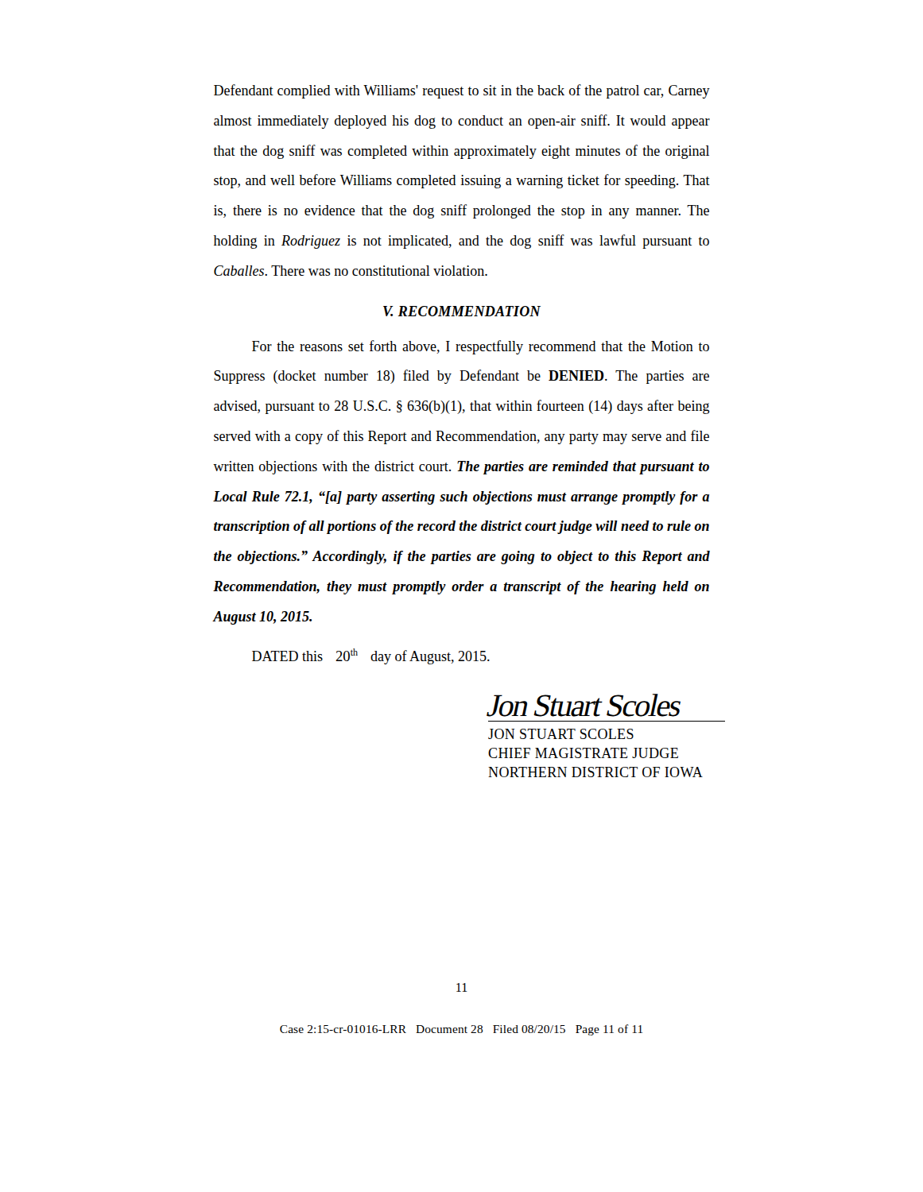Defendant complied with Williams' request to sit in the back of the patrol car, Carney almost immediately deployed his dog to conduct an open-air sniff. It would appear that the dog sniff was completed within approximately eight minutes of the original stop, and well before Williams completed issuing a warning ticket for speeding. That is, there is no evidence that the dog sniff prolonged the stop in any manner. The holding in Rodriguez is not implicated, and the dog sniff was lawful pursuant to Caballes. There was no constitutional violation.
V. RECOMMENDATION
For the reasons set forth above, I respectfully recommend that the Motion to Suppress (docket number 18) filed by Defendant be DENIED. The parties are advised, pursuant to 28 U.S.C. § 636(b)(1), that within fourteen (14) days after being served with a copy of this Report and Recommendation, any party may serve and file written objections with the district court. The parties are reminded that pursuant to Local Rule 72.1, “[a] party asserting such objections must arrange promptly for a transcription of all portions of the record the district court judge will need to rule on the objections.” Accordingly, if the parties are going to object to this Report and Recommendation, they must promptly order a transcript of the hearing held on August 10, 2015.
DATED this 20th day of August, 2015.
Jon Stuart Scoles
JON STUART SCOLES
CHIEF MAGISTRATE JUDGE
NORTHERN DISTRICT OF IOWA
11
Case 2:15-cr-01016-LRR Document 28 Filed 08/20/15 Page 11 of 11